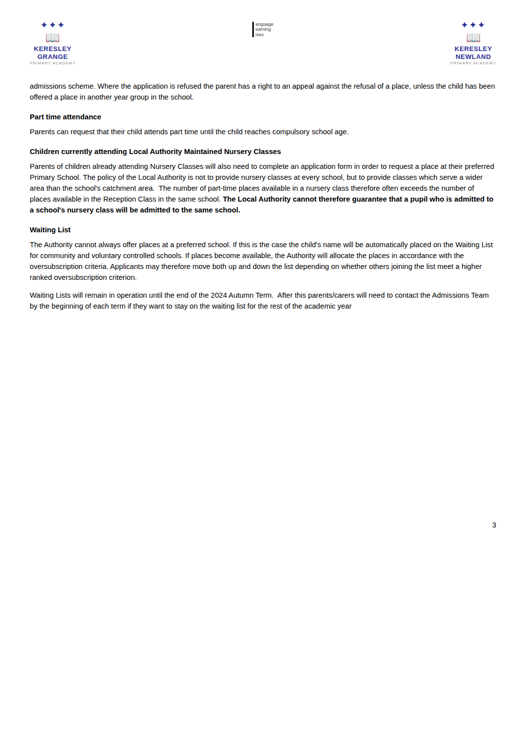✦✦✦
📖
KERESLEY
GRANGE
PRIMARY ACADEMY
anguage
earning
ives
✦✦✦
📖
KERESLEY
NEWLAND
PRIMARY ACADEMY
admissions scheme. Where the application is refused the parent has a right to an appeal against the refusal of a place, unless the child has been offered a place in another year group in the school.
Part time attendance
Parents can request that their child attends part time until the child reaches compulsory school age.
Children currently attending Local Authority Maintained Nursery Classes
Parents of children already attending Nursery Classes will also need to complete an application form in order to request a place at their preferred Primary School. The policy of the Local Authority is not to provide nursery classes at every school, but to provide classes which serve a wider area than the school's catchment area. The number of part-time places available in a nursery class therefore often exceeds the number of places available in the Reception Class in the same school. The Local Authority cannot therefore guarantee that a pupil who is admitted to a school's nursery class will be admitted to the same school.
Waiting List
The Authority cannot always offer places at a preferred school. If this is the case the child's name will be automatically placed on the Waiting List for community and voluntary controlled schools. If places become available, the Authority will allocate the places in accordance with the oversubscription criteria. Applicants may therefore move both up and down the list depending on whether others joining the list meet a higher ranked oversubscription criterion.
Waiting Lists will remain in operation until the end of the 2024 Autumn Term. After this parents/carers will need to contact the Admissions Team by the beginning of each term if they want to stay on the waiting list for the rest of the academic year
3